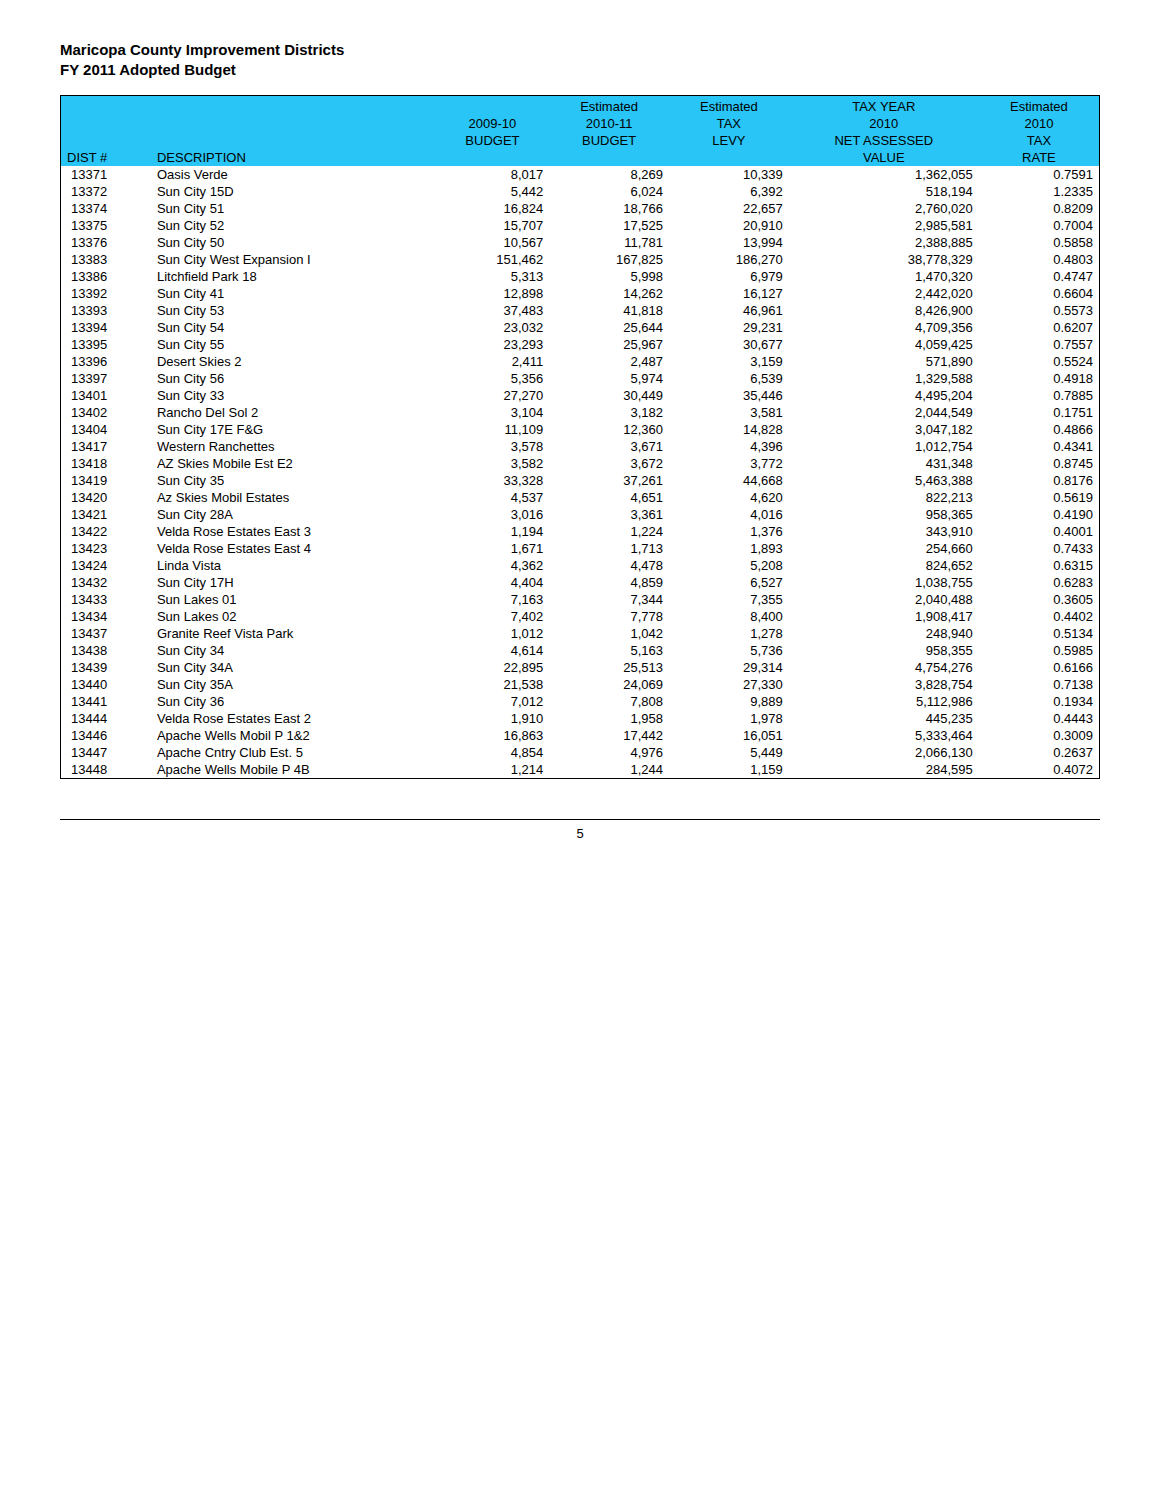Maricopa County Improvement Districts
FY 2011 Adopted Budget
| | | | Estimated | Estimated | TAX YEAR | Estimated |
| --- | --- | --- | --- | --- | --- | --- |
| | | 2009-10 | 2010-11 | TAX | 2010 | 2010 |
| | | BUDGET | BUDGET | LEVY | NET ASSESSED | TAX |
| DIST # | DESCRIPTION | | | | VALUE | RATE |
| 13371 | Oasis Verde | 8,017 | 8,269 | 10,339 | 1,362,055 | 0.7591 |
| 13372 | Sun City 15D | 5,442 | 6,024 | 6,392 | 518,194 | 1.2335 |
| 13374 | Sun City 51 | 16,824 | 18,766 | 22,657 | 2,760,020 | 0.8209 |
| 13375 | Sun City 52 | 15,707 | 17,525 | 20,910 | 2,985,581 | 0.7004 |
| 13376 | Sun City 50 | 10,567 | 11,781 | 13,994 | 2,388,885 | 0.5858 |
| 13383 | Sun City West Expansion I | 151,462 | 167,825 | 186,270 | 38,778,329 | 0.4803 |
| 13386 | Litchfield Park 18 | 5,313 | 5,998 | 6,979 | 1,470,320 | 0.4747 |
| 13392 | Sun City 41 | 12,898 | 14,262 | 16,127 | 2,442,020 | 0.6604 |
| 13393 | Sun City 53 | 37,483 | 41,818 | 46,961 | 8,426,900 | 0.5573 |
| 13394 | Sun City 54 | 23,032 | 25,644 | 29,231 | 4,709,356 | 0.6207 |
| 13395 | Sun City 55 | 23,293 | 25,967 | 30,677 | 4,059,425 | 0.7557 |
| 13396 | Desert Skies 2 | 2,411 | 2,487 | 3,159 | 571,890 | 0.5524 |
| 13397 | Sun City 56 | 5,356 | 5,974 | 6,539 | 1,329,588 | 0.4918 |
| 13401 | Sun City 33 | 27,270 | 30,449 | 35,446 | 4,495,204 | 0.7885 |
| 13402 | Rancho Del Sol 2 | 3,104 | 3,182 | 3,581 | 2,044,549 | 0.1751 |
| 13404 | Sun City 17E F&G | 11,109 | 12,360 | 14,828 | 3,047,182 | 0.4866 |
| 13417 | Western Ranchettes | 3,578 | 3,671 | 4,396 | 1,012,754 | 0.4341 |
| 13418 | AZ Skies Mobile Est E2 | 3,582 | 3,672 | 3,772 | 431,348 | 0.8745 |
| 13419 | Sun City 35 | 33,328 | 37,261 | 44,668 | 5,463,388 | 0.8176 |
| 13420 | Az Skies Mobil Estates | 4,537 | 4,651 | 4,620 | 822,213 | 0.5619 |
| 13421 | Sun City 28A | 3,016 | 3,361 | 4,016 | 958,365 | 0.4190 |
| 13422 | Velda Rose Estates East 3 | 1,194 | 1,224 | 1,376 | 343,910 | 0.4001 |
| 13423 | Velda Rose Estates East 4 | 1,671 | 1,713 | 1,893 | 254,660 | 0.7433 |
| 13424 | Linda Vista | 4,362 | 4,478 | 5,208 | 824,652 | 0.6315 |
| 13432 | Sun City 17H | 4,404 | 4,859 | 6,527 | 1,038,755 | 0.6283 |
| 13433 | Sun Lakes 01 | 7,163 | 7,344 | 7,355 | 2,040,488 | 0.3605 |
| 13434 | Sun Lakes 02 | 7,402 | 7,778 | 8,400 | 1,908,417 | 0.4402 |
| 13437 | Granite Reef Vista Park | 1,012 | 1,042 | 1,278 | 248,940 | 0.5134 |
| 13438 | Sun City 34 | 4,614 | 5,163 | 5,736 | 958,355 | 0.5985 |
| 13439 | Sun City 34A | 22,895 | 25,513 | 29,314 | 4,754,276 | 0.6166 |
| 13440 | Sun City 35A | 21,538 | 24,069 | 27,330 | 3,828,754 | 0.7138 |
| 13441 | Sun City 36 | 7,012 | 7,808 | 9,889 | 5,112,986 | 0.1934 |
| 13444 | Velda Rose Estates East 2 | 1,910 | 1,958 | 1,978 | 445,235 | 0.4443 |
| 13446 | Apache Wells Mobil P 1&2 | 16,863 | 17,442 | 16,051 | 5,333,464 | 0.3009 |
| 13447 | Apache Cntry Club Est. 5 | 4,854 | 4,976 | 5,449 | 2,066,130 | 0.2637 |
| 13448 | Apache Wells Mobile P 4B | 1,214 | 1,244 | 1,159 | 284,595 | 0.4072 |
5